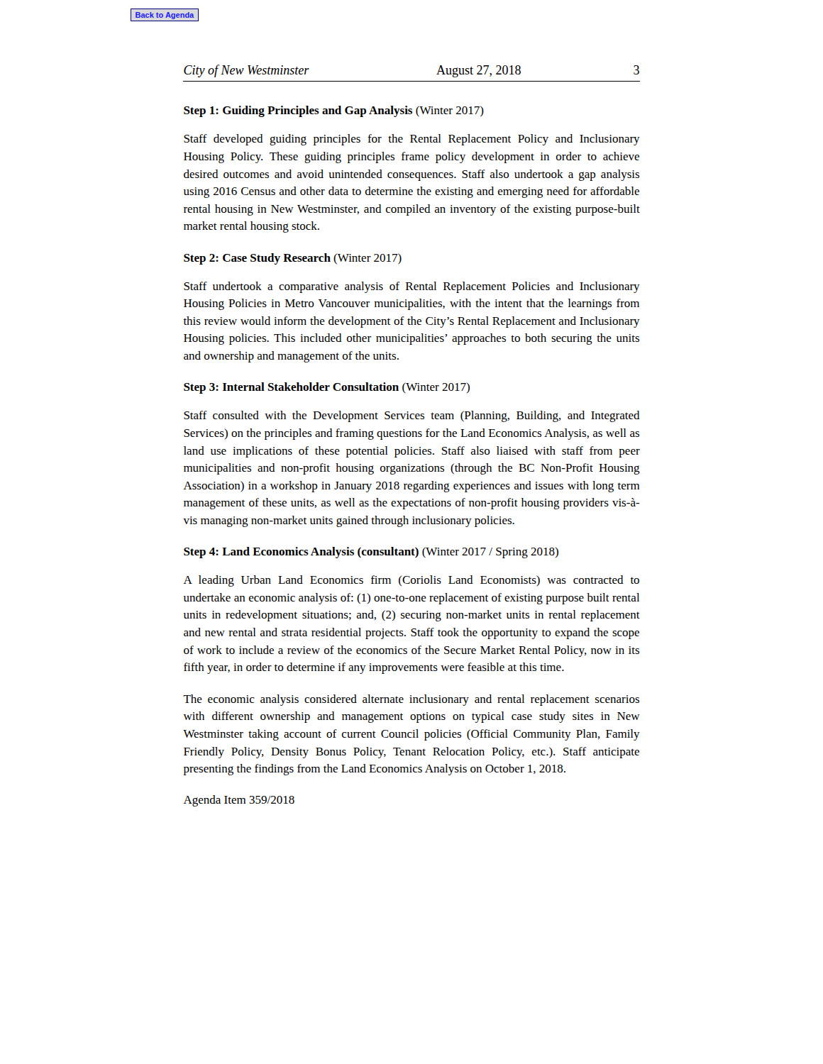Back to Agenda
City of New Westminster
August 27, 2018
3
Step 1: Guiding Principles and Gap Analysis (Winter 2017)
Staff developed guiding principles for the Rental Replacement Policy and Inclusionary Housing Policy. These guiding principles frame policy development in order to achieve desired outcomes and avoid unintended consequences. Staff also undertook a gap analysis using 2016 Census and other data to determine the existing and emerging need for affordable rental housing in New Westminster, and compiled an inventory of the existing purpose-built market rental housing stock.
Step 2: Case Study Research (Winter 2017)
Staff undertook a comparative analysis of Rental Replacement Policies and Inclusionary Housing Policies in Metro Vancouver municipalities, with the intent that the learnings from this review would inform the development of the City’s Rental Replacement and Inclusionary Housing policies. This included other municipalities’ approaches to both securing the units and ownership and management of the units.
Step 3: Internal Stakeholder Consultation (Winter 2017)
Staff consulted with the Development Services team (Planning, Building, and Integrated Services) on the principles and framing questions for the Land Economics Analysis, as well as land use implications of these potential policies. Staff also liaised with staff from peer municipalities and non-profit housing organizations (through the BC Non-Profit Housing Association) in a workshop in January 2018 regarding experiences and issues with long term management of these units, as well as the expectations of non-profit housing providers vis-à-vis managing non-market units gained through inclusionary policies.
Step 4: Land Economics Analysis (consultant) (Winter 2017 / Spring 2018)
A leading Urban Land Economics firm (Coriolis Land Economists) was contracted to undertake an economic analysis of: (1) one-to-one replacement of existing purpose built rental units in redevelopment situations; and, (2) securing non-market units in rental replacement and new rental and strata residential projects. Staff took the opportunity to expand the scope of work to include a review of the economics of the Secure Market Rental Policy, now in its fifth year, in order to determine if any improvements were feasible at this time.
The economic analysis considered alternate inclusionary and rental replacement scenarios with different ownership and management options on typical case study sites in New Westminster taking account of current Council policies (Official Community Plan, Family Friendly Policy, Density Bonus Policy, Tenant Relocation Policy, etc.). Staff anticipate presenting the findings from the Land Economics Analysis on October 1, 2018.
Agenda Item 359/2018